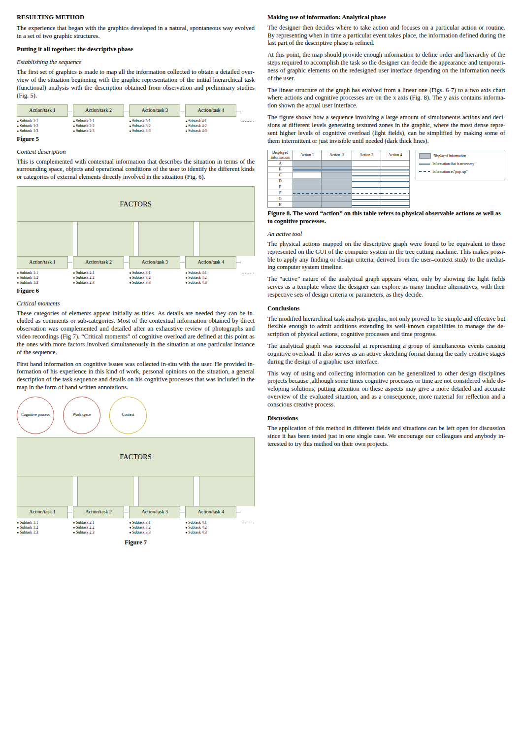Resulting Method
The experience that began with the graphics developed in a natural, spontaneous way evolved in a set of two graphic structures.
Putting it all together: the descriptive phase
Establishing the sequence
The first set of graphics is made to map all the information collected to obtain a detailed overview of the situation beginning with the graphic representation of the initial hierarchical task (functional) analysis with the description obtained from observation and preliminary studies (Fig. 5).
Action/task 1
Subtask 1:1
Subtask 1:2
Subtask 1:3
Action/task 2
Subtask 2:1
Subtask 2:2
Subtask 2:3
Action/task 3
Subtask 3:1
Subtask 3:2
Subtask 3:3
Action/task 4
Subtask 4:1
Subtask 4:2
Subtask 4:3
........
Figure 5
Context description
This is complemented with contextual information that describes the situation in terms of the surrounding space, objects and operational conditions of the user to identify the different kinds or categories of external elements directly involved in the situation (Fig. 6).
FACTORS
Action/task 1
Subtask 1:1
Subtask 1:2
Subtask 1:3
Action/task 2
Subtask 2:1
Subtask 2:2
Subtask 2:3
Action/task 3
Subtask 3:1
Subtask 3:2
Subtask 3:3
Action/task 4
Subtask 4:1
Subtask 4:2
Subtask 4:3
........
Figure 6
Critical moments
These categories of elements appear initially as titles. As details are needed they can be included as comments or sub-categories. Most of the contextual information obtained by direct observation was complemented and detailed after an exhaustive review of photographs and video recordings (Fig 7). “Critical moments” of cognitive overload are defined at this point as the ones with more factors involved simultaneously in the situation at one particular instance of the sequence.
First hand information on cognitive issues was collected in-situ with the user. He provided information of his experience in this kind of work, personal opinions on the situation, a general description of the task sequence and details on his cognitive processes that was included in the map in the form of hand written annotations.
Cognitive process
Work space
Context
FACTORS
Action/task 1
Subtask 1:1
Subtask 1:2
Subtask 1:3
Action/task 2
Subtask 2:1
Subtask 2:2
Subtask 2:3
Action/task 3
Subtask 3:1
Subtask 3:2
Subtask 3:3
Action/task 4
Subtask 4:1
Subtask 4:2
Subtask 4:3
........
Figure 7
Making use of information: Analytical phase
The designer then decides where to take action and focuses on a particular action or routine. By representing when in time a particular event takes place, the information defined during the last part of the descriptive phase is refined.
At this point, the map should provide enough information to define order and hierarchy of the steps required to accomplish the task so the designer can decide the appearance and temporariness of graphic elements on the redesigned user interface depending on the information needs of the user.
The linear structure of the graph has evolved from a linear one (Figs. 6-7) to a two axis chart where actions and cognitive processes are on the x axis (Fig. 8). The y axis contains information shown the actual user interface.
The figure shows how a sequence involving a large amount of simultaneous actions and decisions at different levels generating textured zones in the graphic, where the most dense represent higher levels of cognitive overload (light fields), can be simplified by making some of them intermittent or just invisible until needed (dark thick lines).
| Displayed information | Action 1 | Action 2 | Action 3 | Action 4 |
| --- | --- | --- | --- | --- |
| A | | | | |
| B | | | | |
| C | | | | |
| D | | | | |
| E | | | | |
| F | | | | |
| G | | | | |
| H | | | | |
Displayed information
Information that is necessary
Information as”pop–up”
Figure 8. The word “action” on this table refers to physical observable actions as well as to cognitive processes.
An active tool
The physical actions mapped on the descriptive graph were found to be equivalent to those represented on the GUI of the computer system in the tree cutting machine. This makes possible to apply any finding or design criteria, derived from the user–context study to the mediating computer system timeline.
The “active” nature of the analytical graph appears when, only by showing the light fields serves as a template where the designer can explore as many timeline alternatives, with their respective sets of design criteria or parameters, as they decide.
Conclusions
The modified hierarchical task analysis graphic, not only proved to be simple and effective but flexible enough to admit additions extending its well-known capabilities to manage the description of physical actions, cognitive processes and time progress.
The analytical graph was successful at representing a group of simultaneous events causing cognitive overload. It also serves as an active sketching format during the early creative stages during the design of a graphic user interface.
This way of using and collecting information can be generalized to other design disciplines projects because ,although some times cognitive processes or time are not considered while developing solutions, putting attention on these aspects may give a more detailed and accurate overview of the evaluated situation, and as a consequence, more material for reflection and a conscious creative process.
Discussions
The application of this method in different fields and situations can be left open for discussion since it has been tested just in one single case. We encourage our colleagues and anybody interested to try this method on their own projects.